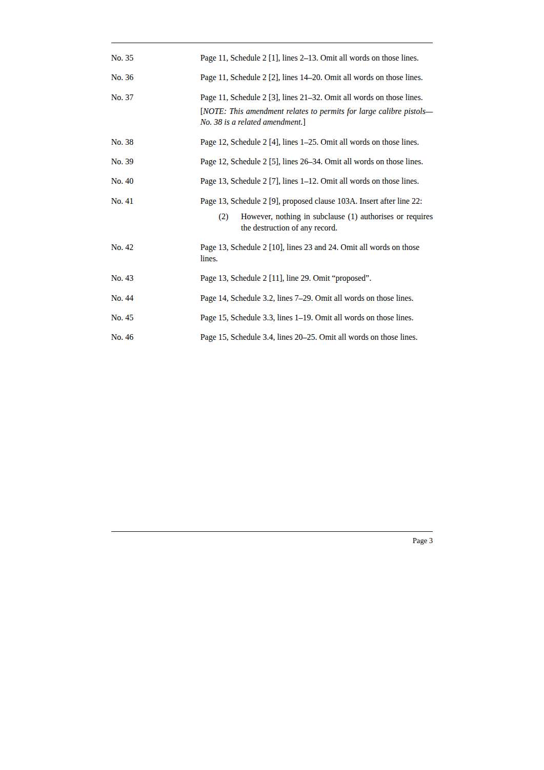| No. 35 | Page 11, Schedule 2 [1], lines 2–13. Omit all words on those lines. |
| No. 36 | Page 11, Schedule 2 [2], lines 14–20. Omit all words on those lines. |
| No. 37 | Page 11, Schedule 2 [3], lines 21–32. Omit all words on those lines. [ NOTE: This amendment relates to permits for large calibre pistols—No. 38 is a related amendment. ] |
| No. 38 | Page 12, Schedule 2 [4], lines 1–25. Omit all words on those lines. |
| No. 39 | Page 12, Schedule 2 [5], lines 26–34. Omit all words on those lines. |
| No. 40 | Page 13, Schedule 2 [7], lines 1–12. Omit all words on those lines. |
| No. 41 | Page 13, Schedule 2 [9], proposed clause 103A. Insert after line 22: (2) However, nothing in subclause (1) authorises or requires the destruction of any record. |
| No. 42 | Page 13, Schedule 2 [10], lines 23 and 24. Omit all words on those lines. |
| No. 43 | Page 13, Schedule 2 [11], line 29. Omit “proposed”. |
| No. 44 | Page 14, Schedule 3.2, lines 7–29. Omit all words on those lines. |
| No. 45 | Page 15, Schedule 3.3, lines 1–19. Omit all words on those lines. |
| No. 46 | Page 15, Schedule 3.4, lines 20–25. Omit all words on those lines. |
Page 3